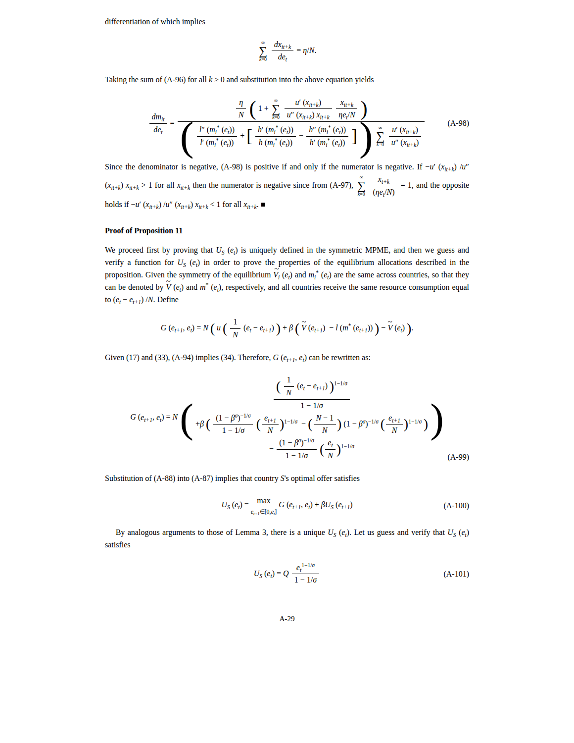differentiation of which implies
∞∑k=0 dxit+k det = η/N.
Taking the sum of (A-96) for all k ≥ 0 and substitution into the above equation yields
dmit det = ηN ( 1 + ∞∑k=0 u′ (xit+k) u″ (xit+k) xit+k xit+k ηet/N ) ( l″ (mi* (et)) l′ (mi* (et)) + [ h′ (mi* (et)) h (mi* (et)) − h″ (mi* (et)) h′ (mi* (et)) ] ) ∞∑k=0 u′ (xit+k) u″ (xit+k)
(A-98)
Since the denominator is negative, (A-98) is positive if and only if the numerator is negative. If −u′ (xit+k) /u″ (xit+k) xit+k > 1 for all xit+k then the numerator is negative since from (A-97), ∞∑k=0 xt+k(ηet/N) = 1, and the opposite holds if −u′ (xit+k) /u″ (xit+k) xit+k < 1 for all xit+k. ■
Proof of Proposition 11
We proceed first by proving that US (et) is uniquely defined in the symmetric MPME, and then we guess and verify a function for US (et) in order to prove the properties of the equilibrium allocations described in the proposition. Given the symmetry of the equilibrium Vi (et) and mi* (et) are the same across countries, so that they can be denoted by V (et) and m* (et), respectively, and all countries receive the same resource consumption equal to (et − et+1) /N. Define
G (et+1, et) = N ( u ( 1 N (et − et+1) ) + β ( V (et+1) − l (m* (et+1)) ) − V (et) ).
Given (17) and (33), (A-94) implies (34). Therefore, G (et+1, et) can be rewritten as:
G (et+1, et) = N (
( 1 N (et − et+1) )1−1/σ 1 − 1/σ
+β ( (1 − βσ)−1/σ 1 − 1/σ (et+1 N)1−1/σ − (N − 1 N) (1 − βσ)−1/σ (et+1 N)1−1/σ )
− (1 − βσ)−1/σ 1 − 1/σ (et N)1−1/σ
)
(A-99)
Substitution of (A-88) into (A-87) implies that country S's optimal offer satisfies
US (et) =
max
et+1∈[0,et]
G (et+1, et) + βUS (et+1)
(A-100)
By analogous arguments to those of Lemma 3, there is a unique US (et). Let us guess and verify that US (et) satisfies
US (et) = Q et1−1/σ 1 − 1/σ
(A-101)
A-29